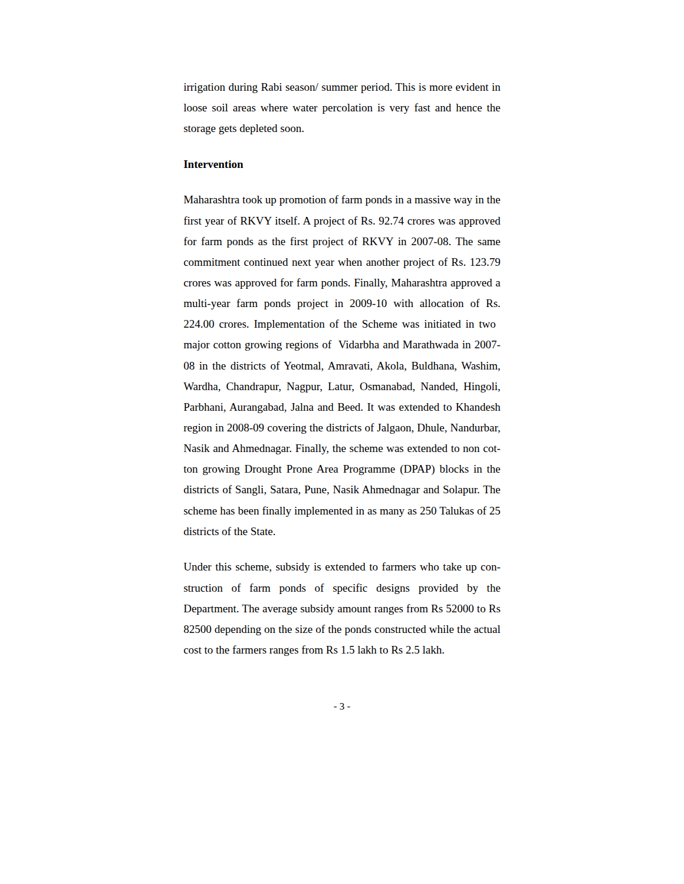irrigation during Rabi season/ summer period. This is more evident in loose soil areas where water percolation is very fast and hence the storage gets depleted soon.
Intervention
Maharashtra took up promotion of farm ponds in a massive way in the first year of RKVY itself. A project of Rs. 92.74 crores was approved for farm ponds as the first project of RKVY in 2007-08. The same commitment continued next year when another project of Rs. 123.79 crores was approved for farm ponds. Finally, Maharashtra approved a multi-year farm ponds project in 2009-10 with allocation of Rs. 224.00 crores. Implementation of the Scheme was initiated in two major cotton growing regions of Vidarbha and Marathwada in 2007-08 in the districts of Yeotmal, Amravati, Akola, Buldhana, Washim, Wardha, Chandrapur, Nagpur, Latur, Osmanabad, Nanded, Hingoli, Parbhani, Aurangabad, Jalna and Beed. It was extended to Khandesh region in 2008-09 covering the districts of Jalgaon, Dhule, Nandurbar, Nasik and Ahmednagar. Finally, the scheme was extended to non cotton growing Drought Prone Area Programme (DPAP) blocks in the districts of Sangli, Satara, Pune, Nasik Ahmednagar and Solapur. The scheme has been finally implemented in as many as 250 Talukas of 25 districts of the State.
Under this scheme, subsidy is extended to farmers who take up construction of farm ponds of specific designs provided by the Department. The average subsidy amount ranges from Rs 52000 to Rs 82500 depending on the size of the ponds constructed while the actual cost to the farmers ranges from Rs 1.5 lakh to Rs 2.5 lakh.
- 3 -